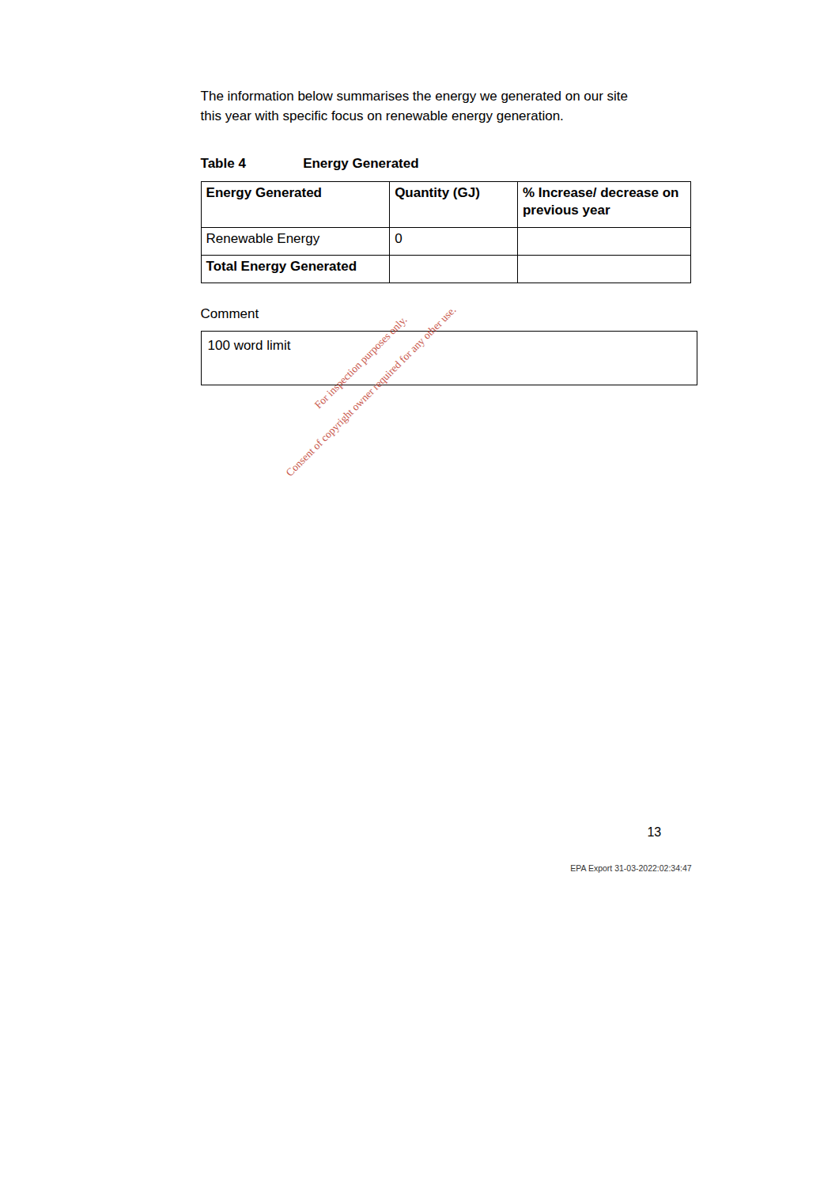The information below summarises the energy we generated on our site this year with specific focus on renewable energy generation.
Table 4 Energy Generated
| Energy Generated | Quantity (GJ) | % Increase/ decrease on previous year |
| Renewable Energy | 0 | |
| Total Energy Generated | | |
Comment
100 word limit
For inspection purposes only. Consent of copyright owner required for any other use.
13
EPA Export 31-03-2022:02:34:47